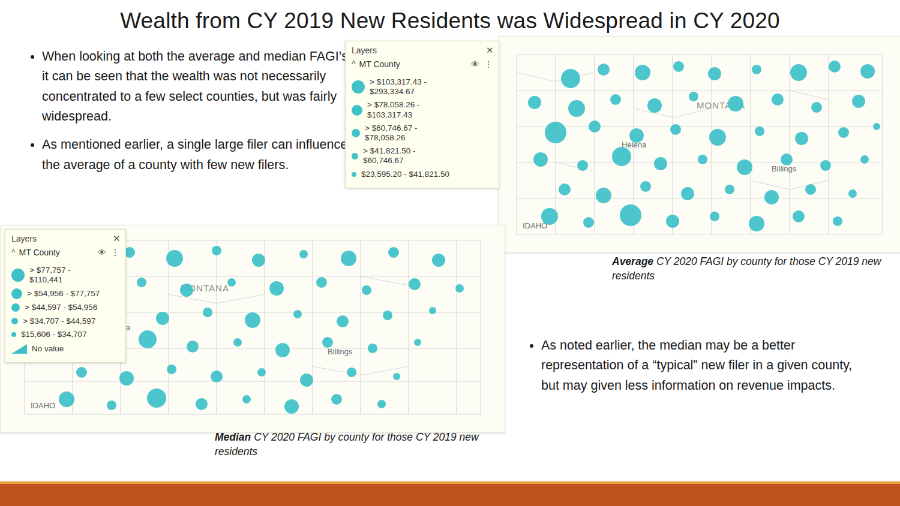Wealth from CY 2019 New Residents was Widespread in CY 2020
When looking at both the average and median FAGI’s, it can be seen that the wealth was not necessarily concentrated to a few select counties, but was fairly widespread.
As mentioned earlier, a single large filer can influence the average of a county with few new filers.
MONTANA Helena Billings IDAHO
Layers✕
^MT County👁 ⋮
> $103,317.43 - $293,334.67
> $78,058.26 - $103,317.43
> $60,746.67 - $78,058.26
> $41,821.50 - $60,746.67
$23,595.20 - $41,821.50
Average CY 2020 FAGI by county for those CY 2019 new residents
As noted earlier, the median may be a better representation of a “typical” new filer in a given county, but may given less information on revenue impacts.
MONTANA Helena Billings IDAHO
Layers✕
^MT County👁 ⋮
> $77,757 - $110,441
> $54,956 - $77,757
> $44,597 - $54,956
> $34,707 - $44,597
$15,606 - $34,707
No value
Median CY 2020 FAGI by county for those CY 2019 new residents